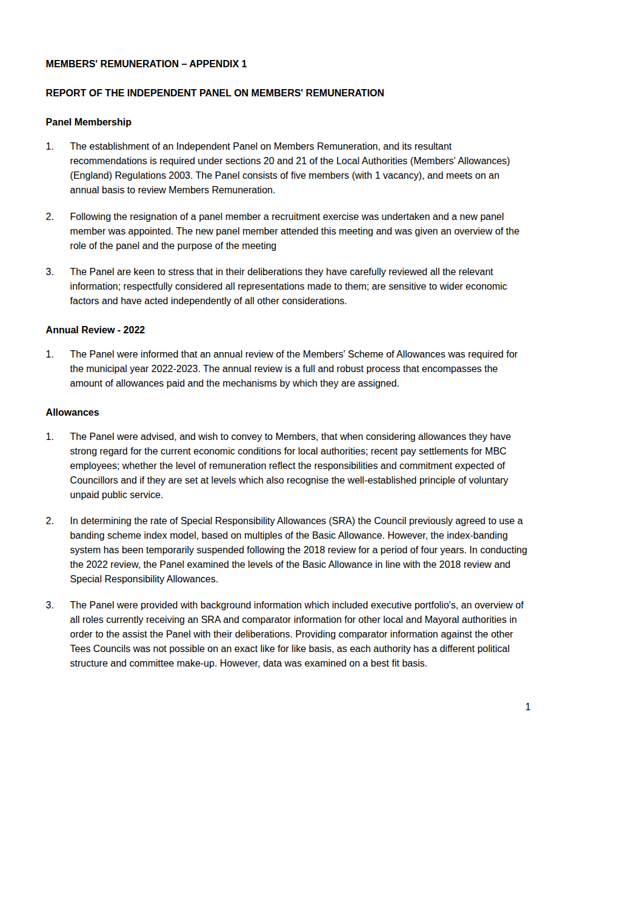MEMBERS' REMUNERATION – APPENDIX 1
REPORT OF THE INDEPENDENT PANEL ON MEMBERS' REMUNERATION
Panel Membership
The establishment of an Independent Panel on Members Remuneration, and its resultant recommendations is required under sections 20 and 21 of the Local Authorities (Members' Allowances) (England) Regulations 2003. The Panel consists of five members (with 1 vacancy), and meets on an annual basis to review Members Remuneration.
Following the resignation of a panel member a recruitment exercise was undertaken and a new panel member was appointed. The new panel member attended this meeting and was given an overview of the role of the panel and the purpose of the meeting
The Panel are keen to stress that in their deliberations they have carefully reviewed all the relevant information; respectfully considered all representations made to them; are sensitive to wider economic factors and have acted independently of all other considerations.
Annual Review - 2022
The Panel were informed that an annual review of the Members' Scheme of Allowances was required for the municipal year 2022-2023. The annual review is a full and robust process that encompasses the amount of allowances paid and the mechanisms by which they are assigned.
Allowances
The Panel were advised, and wish to convey to Members, that when considering allowances they have strong regard for the current economic conditions for local authorities; recent pay settlements for MBC employees; whether the level of remuneration reflect the responsibilities and commitment expected of Councillors and if they are set at levels which also recognise the well-established principle of voluntary unpaid public service.
In determining the rate of Special Responsibility Allowances (SRA) the Council previously agreed to use a banding scheme index model, based on multiples of the Basic Allowance. However, the index-banding system has been temporarily suspended following the 2018 review for a period of four years. In conducting the 2022 review, the Panel examined the levels of the Basic Allowance in line with the 2018 review and Special Responsibility Allowances.
The Panel were provided with background information which included executive portfolio's, an overview of all roles currently receiving an SRA and comparator information for other local and Mayoral authorities in order to the assist the Panel with their deliberations. Providing comparator information against the other Tees Councils was not possible on an exact like for like basis, as each authority has a different political structure and committee make-up. However, data was examined on a best fit basis.
1